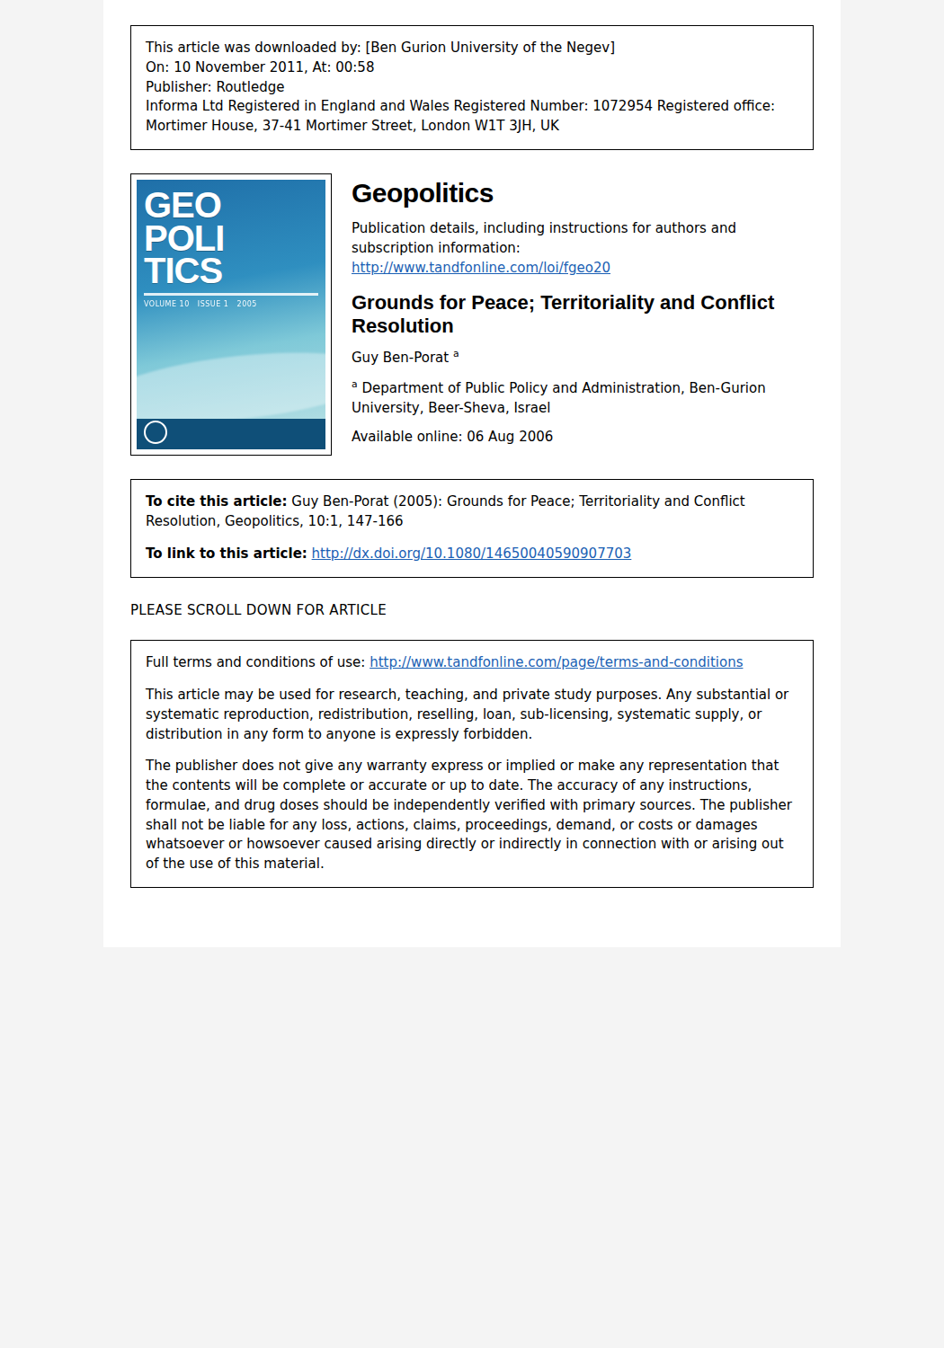This article was downloaded by: [Ben Gurion University of the Negev]
On: 10 November 2011, At: 00:58
Publisher: Routledge
Informa Ltd Registered in England and Wales Registered Number: 1072954 Registered office: Mortimer House, 37-41 Mortimer Street, London W1T 3JH, UK
GEO POLI TICS
VOLUME 10 ISSUE 1 2005
Geopolitics
Publication details, including instructions for authors and subscription information:
http://www.tandfonline.com/loi/fgeo20
Grounds for Peace; Territoriality and Conflict Resolution
Guy Ben-Porat a
a Department of Public Policy and Administration, Ben-Gurion University, Beer-Sheva, Israel
Available online: 06 Aug 2006
To cite this article: Guy Ben-Porat (2005): Grounds for Peace; Territoriality and Conflict Resolution, Geopolitics, 10:1, 147-166
To link to this article: http://dx.doi.org/10.1080/14650040590907703
PLEASE SCROLL DOWN FOR ARTICLE
Full terms and conditions of use: http://www.tandfonline.com/page/terms-and-conditions
This article may be used for research, teaching, and private study purposes. Any substantial or systematic reproduction, redistribution, reselling, loan, sub-licensing, systematic supply, or distribution in any form to anyone is expressly forbidden.
The publisher does not give any warranty express or implied or make any representation that the contents will be complete or accurate or up to date. The accuracy of any instructions, formulae, and drug doses should be independently verified with primary sources. The publisher shall not be liable for any loss, actions, claims, proceedings, demand, or costs or damages whatsoever or howsoever caused arising directly or indirectly in connection with or arising out of the use of this material.